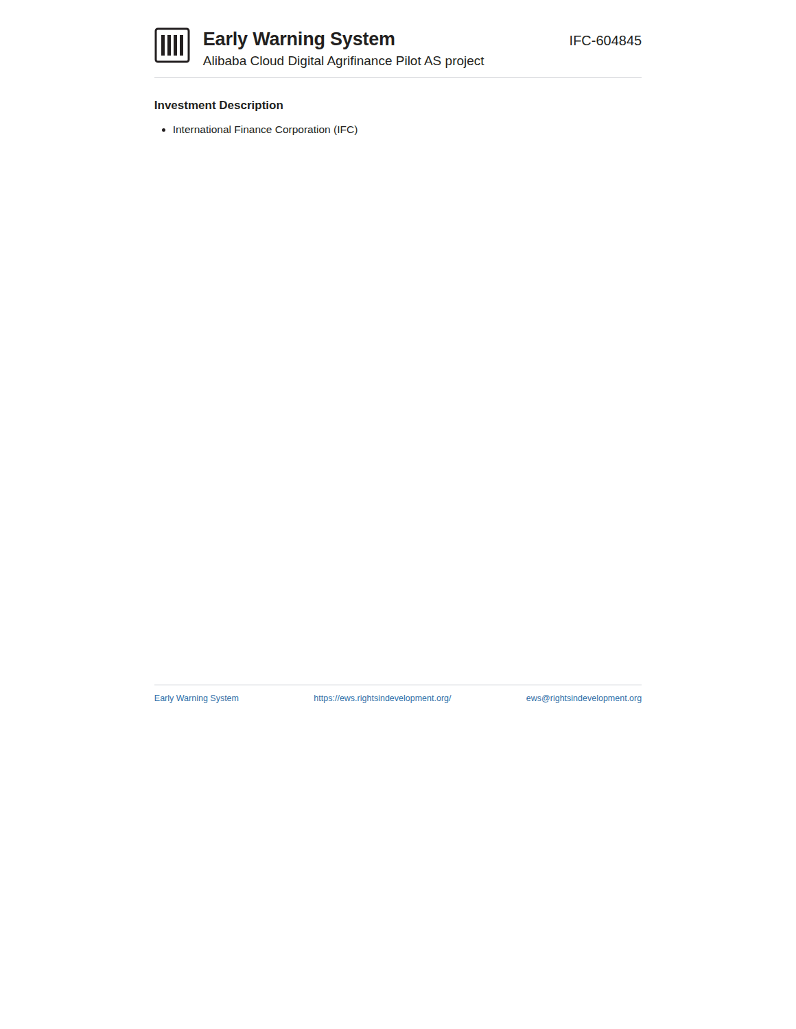Early Warning System
IFC-604845
Alibaba Cloud Digital Agrifinance Pilot AS project
Investment Description
International Finance Corporation (IFC)
Early Warning System
https://ews.rightsindevelopment.org/
ews@rightsindevelopment.org